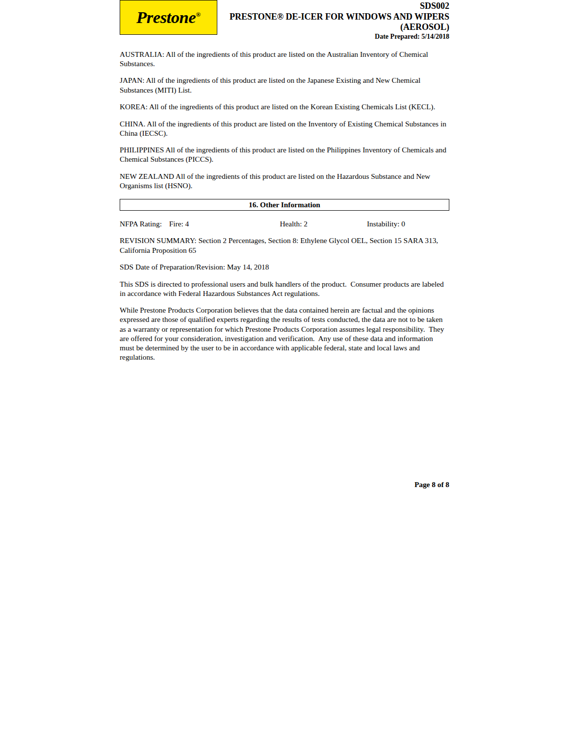Prestone®
SDS002
PRESTONE® DE-ICER FOR WINDOWS AND WIPERS (AEROSOL)
Date Prepared: 5/14/2018
AUSTRALIA: All of the ingredients of this product are listed on the Australian Inventory of Chemical Substances.
JAPAN: All of the ingredients of this product are listed on the Japanese Existing and New Chemical Substances (MITI) List.
KOREA: All of the ingredients of this product are listed on the Korean Existing Chemicals List (KECL).
CHINA. All of the ingredients of this product are listed on the Inventory of Existing Chemical Substances in China (IECSC).
PHILIPPINES All of the ingredients of this product are listed on the Philippines Inventory of Chemicals and Chemical Substances (PICCS).
NEW ZEALAND All of the ingredients of this product are listed on the Hazardous Substance and New Organisms list (HSNO).
16. Other Information
NFPA Rating: Fire: 4 Health: 2 Instability: 0
REVISION SUMMARY: Section 2 Percentages, Section 8: Ethylene Glycol OEL, Section 15 SARA 313, California Proposition 65
SDS Date of Preparation/Revision: May 14, 2018
This SDS is directed to professional users and bulk handlers of the product. Consumer products are labeled in accordance with Federal Hazardous Substances Act regulations.
While Prestone Products Corporation believes that the data contained herein are factual and the opinions expressed are those of qualified experts regarding the results of tests conducted, the data are not to be taken as a warranty or representation for which Prestone Products Corporation assumes legal responsibility. They are offered for your consideration, investigation and verification. Any use of these data and information must be determined by the user to be in accordance with applicable federal, state and local laws and regulations.
Page 8 of 8